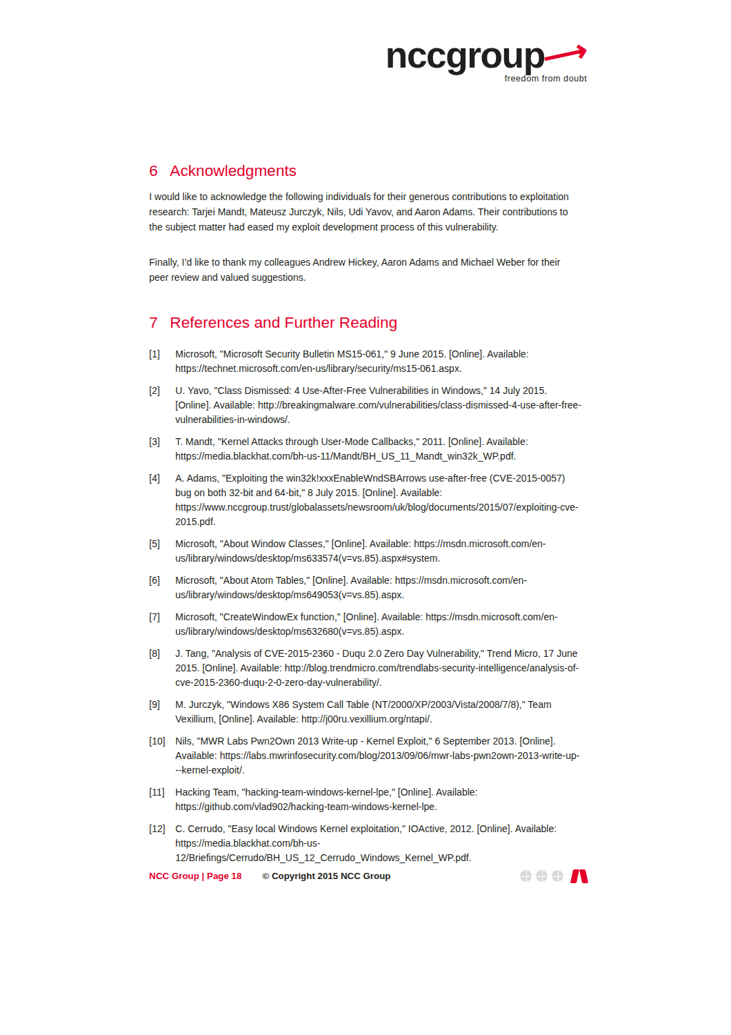nccgroup⟶
freedom from doubt
6 Acknowledgments
I would like to acknowledge the following individuals for their generous contributions to exploitation research: Tarjei Mandt, Mateusz Jurczyk, Nils, Udi Yavov, and Aaron Adams. Their contributions to the subject matter had eased my exploit development process of this vulnerability.
Finally, I’d like to thank my colleagues Andrew Hickey, Aaron Adams and Michael Weber for their peer review and valued suggestions.
7 References and Further Reading
[1] Microsoft, "Microsoft Security Bulletin MS15-061," 9 June 2015. [Online]. Available: https://technet.microsoft.com/en-us/library/security/ms15-061.aspx.
[2] U. Yavo, "Class Dismissed: 4 Use-After-Free Vulnerabilities in Windows," 14 July 2015. [Online]. Available: http://breakingmalware.com/vulnerabilities/class-dismissed-4-use-after-free-vulnerabilities-in-windows/.
[3] T. Mandt, "Kernel Attacks through User-Mode Callbacks," 2011. [Online]. Available: https://media.blackhat.com/bh-us-11/Mandt/BH_US_11_Mandt_win32k_WP.pdf.
[4] A. Adams, "Exploiting the win32k!xxxEnableWndSBArrows use-after-free (CVE-2015-0057) bug on both 32-bit and 64-bit," 8 July 2015. [Online]. Available: https://www.nccgroup.trust/globalassets/newsroom/uk/blog/documents/2015/07/exploiting-cve-2015.pdf.
[5] Microsoft, "About Window Classes," [Online]. Available: https://msdn.microsoft.com/en-us/library/windows/desktop/ms633574(v=vs.85).aspx#system.
[6] Microsoft, "About Atom Tables," [Online]. Available: https://msdn.microsoft.com/en-us/library/windows/desktop/ms649053(v=vs.85).aspx.
[7] Microsoft, "CreateWindowEx function," [Online]. Available: https://msdn.microsoft.com/en-us/library/windows/desktop/ms632680(v=vs.85).aspx.
[8] J. Tang, "Analysis of CVE-2015-2360 - Duqu 2.0 Zero Day Vulnerability," Trend Micro, 17 June 2015. [Online]. Available: http://blog.trendmicro.com/trendlabs-security-intelligence/analysis-of-cve-2015-2360-duqu-2-0-zero-day-vulnerability/.
[9] M. Jurczyk, "Windows X86 System Call Table (NT/2000/XP/2003/Vista/2008/7/8)," Team Vexillium, [Online]. Available: http://j00ru.vexillium.org/ntapi/.
[10] Nils, "MWR Labs Pwn2Own 2013 Write-up - Kernel Exploit," 6 September 2013. [Online]. Available: https://labs.mwrinfosecurity.com/blog/2013/09/06/mwr-labs-pwn2own-2013-write-up---kernel-exploit/.
[11] Hacking Team, "hacking-team-windows-kernel-lpe," [Online]. Available: https://github.com/vlad902/hacking-team-windows-kernel-lpe.
[12] C. Cerrudo, "Easy local Windows Kernel exploitation," IOActive, 2012. [Online]. Available: https://media.blackhat.com/bh-us-12/Briefings/Cerrudo/BH_US_12_Cerrudo_Windows_Kernel_WP.pdf.
NCC Group | Page 18
© Copyright 2015 NCC Group